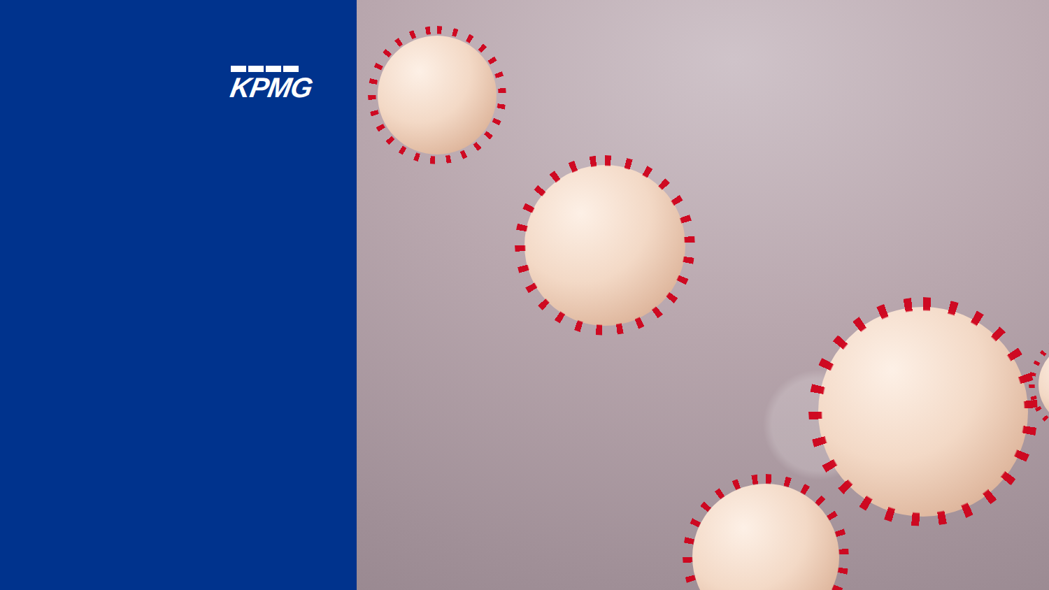KPMG